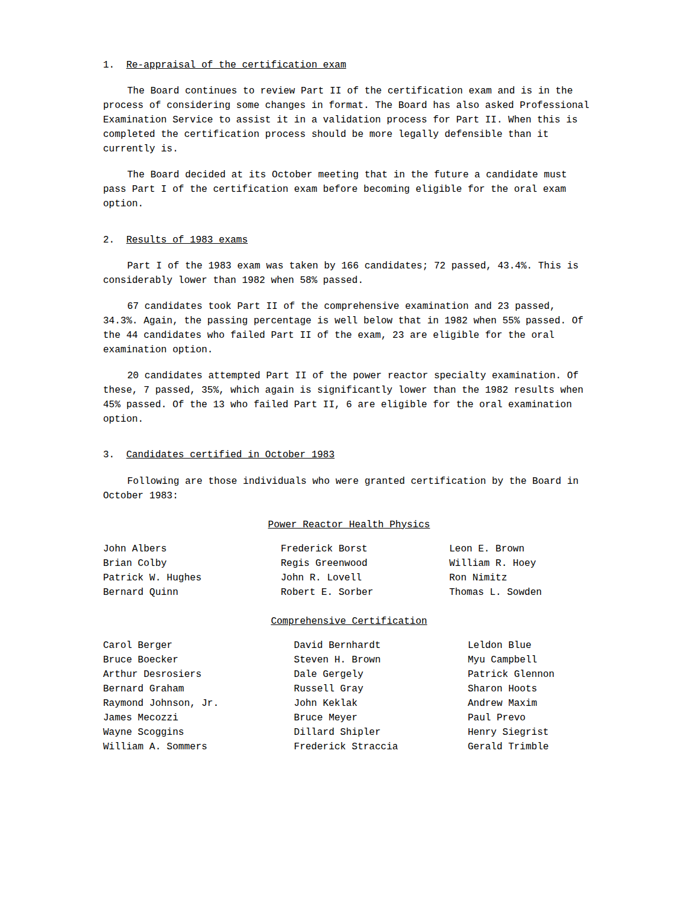1.
Re-appraisal of the certification exam
The Board continues to review Part II of the certification exam and is in the process of considering some changes in format. The Board has also asked Professional Examination Service to assist it in a validation process for Part II. When this is completed the certification process should be more legally defensible than it currently is.
The Board decided at its October meeting that in the future a candidate must pass Part I of the certification exam before becoming eligible for the oral exam option.
2.
Results of 1983 exams
Part I of the 1983 exam was taken by 166 candidates; 72 passed, 43.4%. This is considerably lower than 1982 when 58% passed.
67 candidates took Part II of the comprehensive examination and 23 passed, 34.3%. Again, the passing percentage is well below that in 1982 when 55% passed. Of the 44 candidates who failed Part II of the exam, 23 are eligible for the oral examination option.
20 candidates attempted Part II of the power reactor specialty examination. Of these, 7 passed, 35%, which again is significantly lower than the 1982 results when 45% passed. Of the 13 who failed Part II, 6 are eligible for the oral examination option.
3.
Candidates certified in October 1983
Following are those individuals who were granted certification by the Board in October 1983:
Power Reactor Health Physics
| John Albers | Frederick Borst | Leon E. Brown |
| Brian Colby | Regis Greenwood | William R. Hoey |
| Patrick W. Hughes | John R. Lovell | Ron Nimitz |
| Bernard Quinn | Robert E. Sorber | Thomas L. Sowden |
Comprehensive Certification
| Carol Berger | David Bernhardt | Leldon Blue |
| Bruce Boecker | Steven H. Brown | Myu Campbell |
| Arthur Desrosiers | Dale Gergely | Patrick Glennon |
| Bernard Graham | Russell Gray | Sharon Hoots |
| Raymond Johnson, Jr. | John Keklak | Andrew Maxim |
| James Mecozzi | Bruce Meyer | Paul Prevo |
| Wayne Scoggins | Dillard Shipler | Henry Siegrist |
| William A. Sommers | Frederick Straccia | Gerald Trimble |